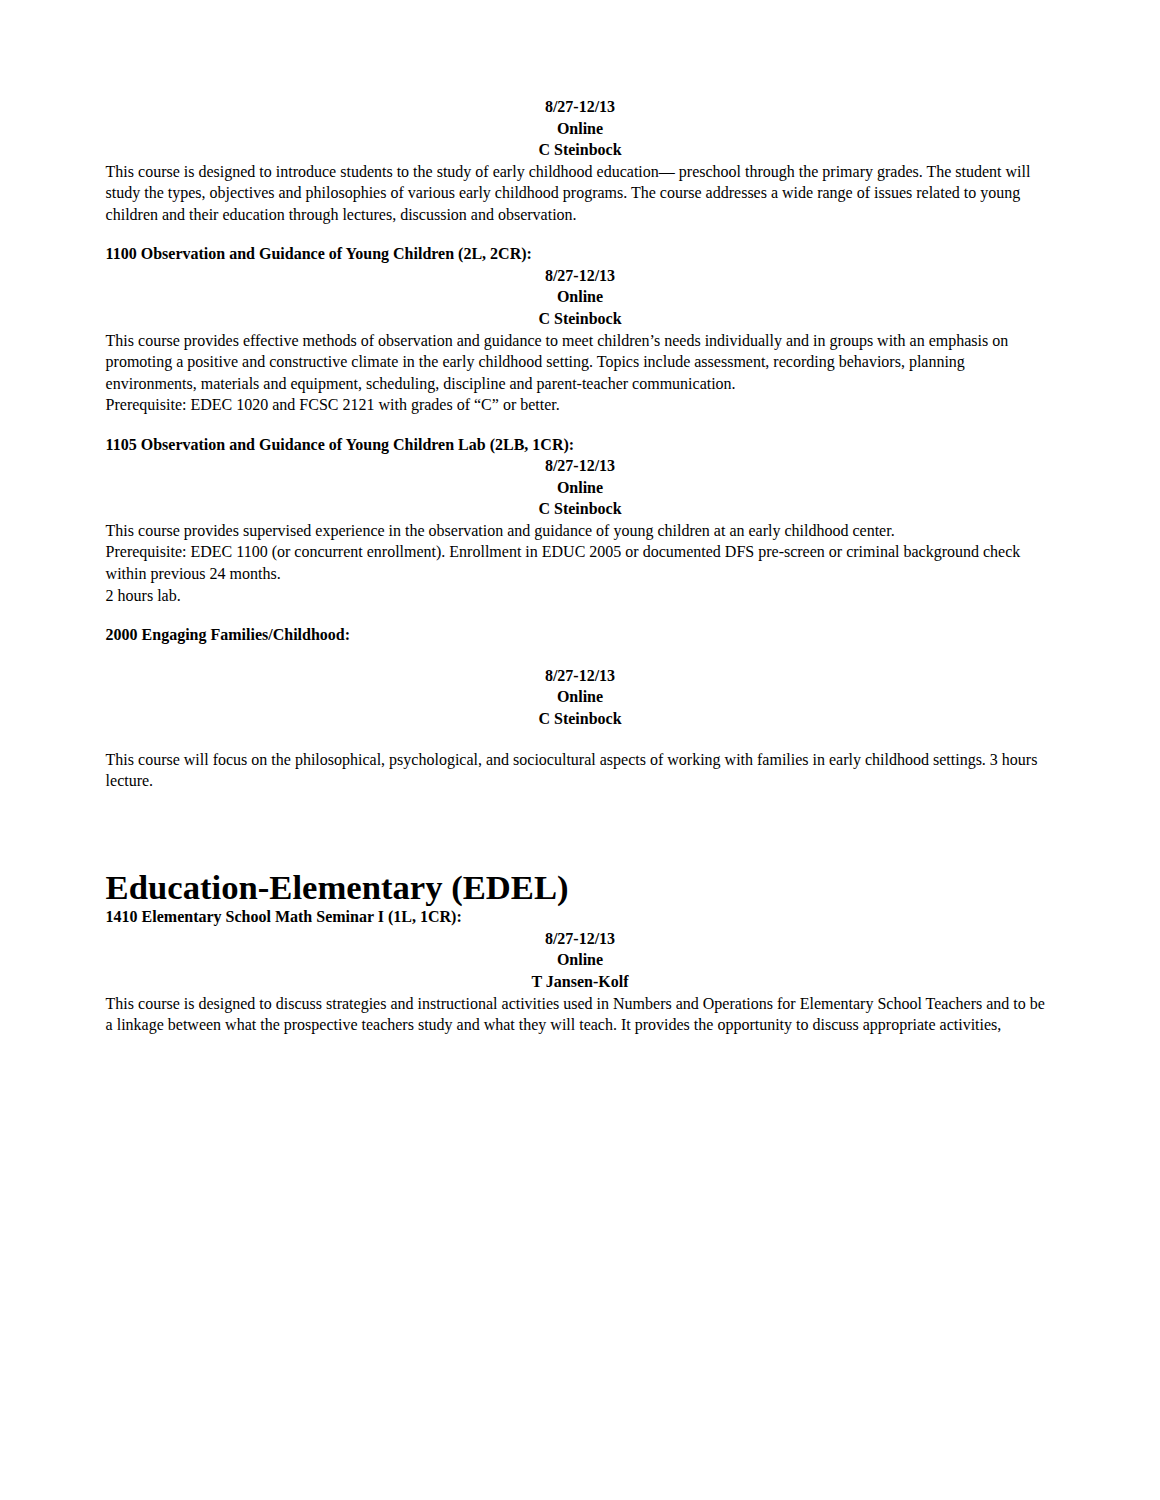8/27-12/13
Online
C Steinbock
This course is designed to introduce students to the study of early childhood education— preschool through the primary grades. The student will study the types, objectives and philosophies of various early childhood programs. The course addresses a wide range of issues related to young children and their education through lectures, discussion and observation.
1100 Observation and Guidance of Young Children (2L, 2CR):
8/27-12/13
Online
C Steinbock
This course provides effective methods of observation and guidance to meet children’s needs individually and in groups with an emphasis on promoting a positive and constructive climate in the early childhood setting. Topics include assessment, recording behaviors, planning environments, materials and equipment, scheduling, discipline and parent-teacher communication.
Prerequisite: EDEC 1020 and FCSC 2121 with grades of “C” or better.
1105 Observation and Guidance of Young Children Lab (2LB, 1CR):
8/27-12/13
Online
C Steinbock
This course provides supervised experience in the observation and guidance of young children at an early childhood center.
Prerequisite: EDEC 1100 (or concurrent enrollment). Enrollment in EDUC 2005 or documented DFS pre-screen or criminal background check within previous 24 months.
2 hours lab.
2000 Engaging Families/Childhood:
8/27-12/13
Online
C Steinbock
This course will focus on the philosophical, psychological, and sociocultural aspects of working with families in early childhood settings. 3 hours lecture.
Education-Elementary (EDEL)
1410 Elementary School Math Seminar I (1L, 1CR):
8/27-12/13
Online
T Jansen-Kolf
This course is designed to discuss strategies and instructional activities used in Numbers and Operations for Elementary School Teachers and to be a linkage between what the prospective teachers study and what they will teach. It provides the opportunity to discuss appropriate activities,